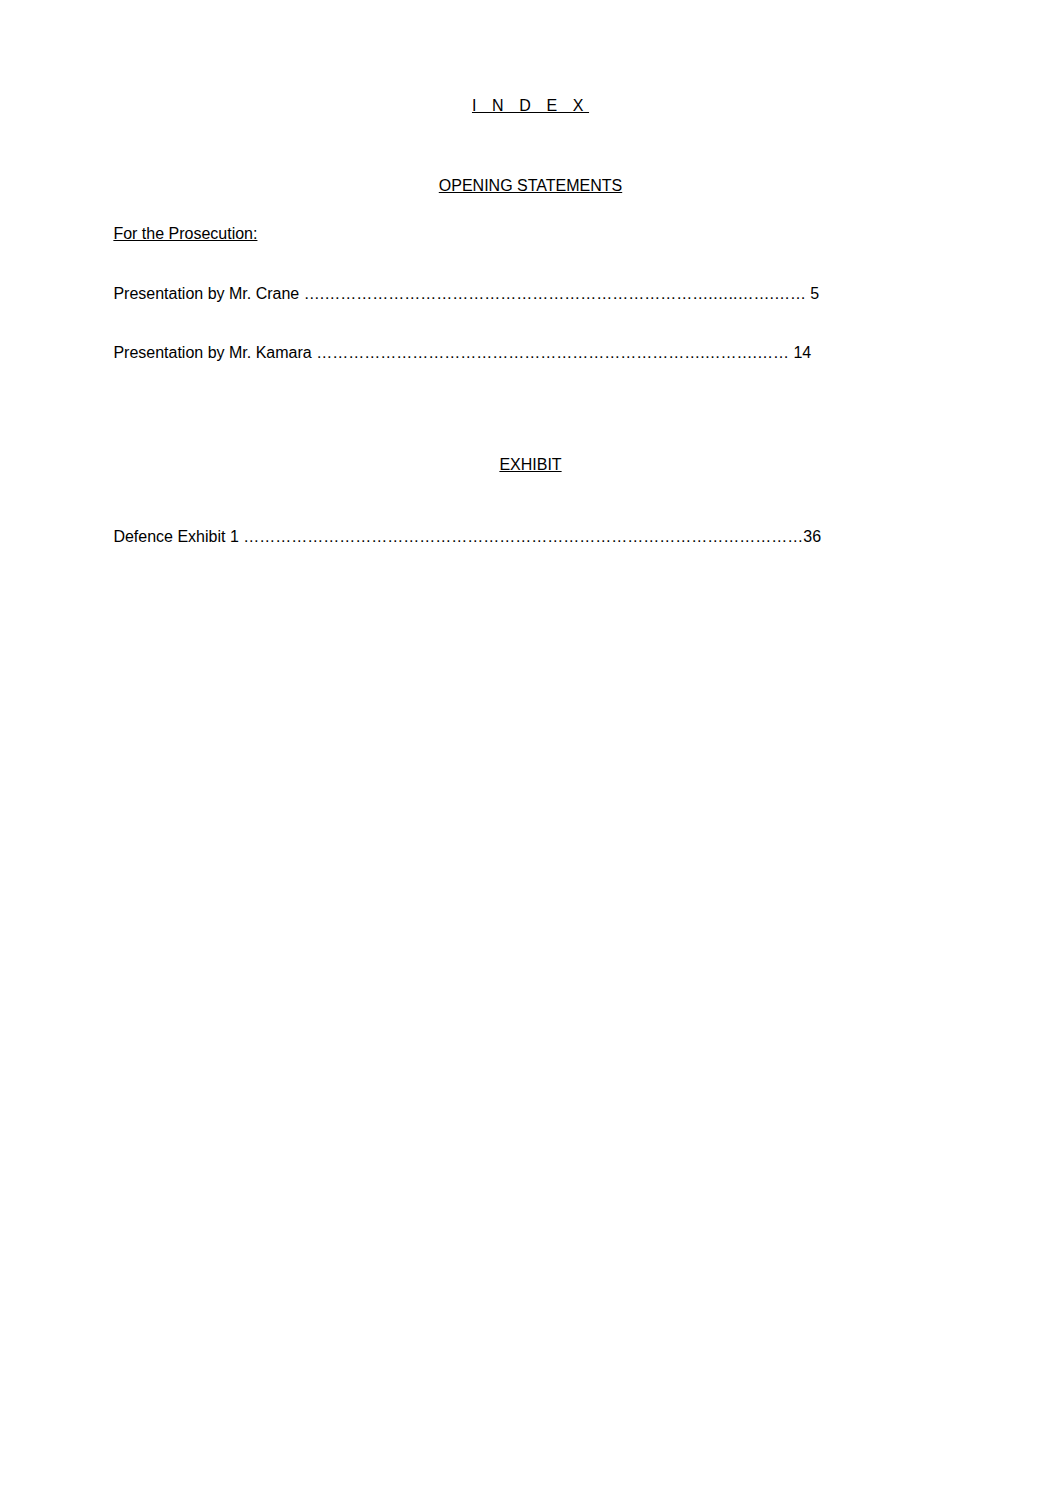I N D E X
OPENING STATEMENTS
For the Prosecution:
Presentation by Mr. Crane ….……………………………………………………………….…..…….…… 5
Presentation by Mr. Kamara ……………………………………………………………….……….…… 14
EXHIBIT
Defence Exhibit 1 ……………………………………………………………………………………………36